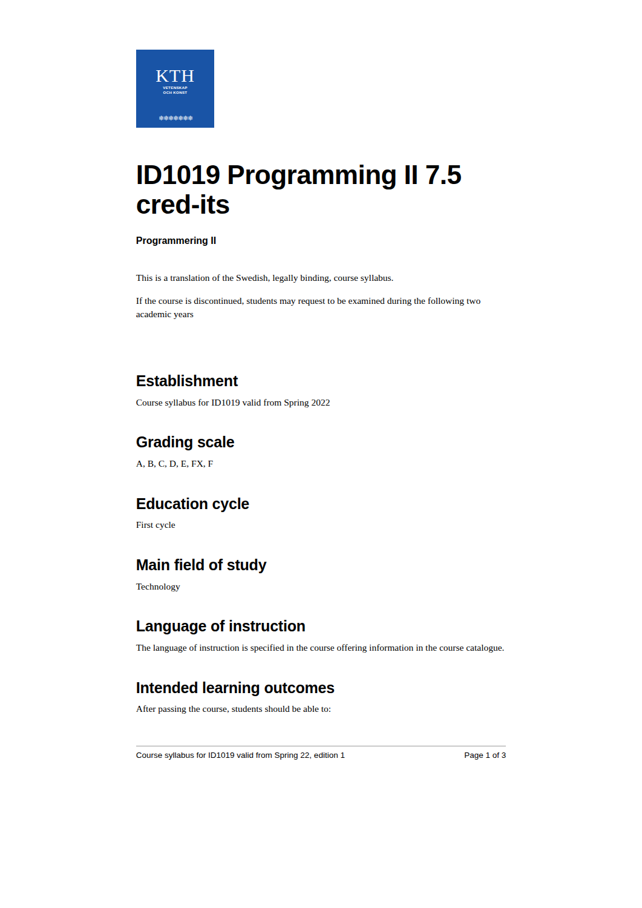KTH
VETENSKAP
OCH KONST
❄❄❄❄❄❄❄
ID1019 Programming II 7.5 cred‑its
Programmering II
This is a translation of the Swedish, legally binding, course syllabus.
If the course is discontinued, students may request to be examined during the following two academic years
Establishment
Course syllabus for ID1019 valid from Spring 2022
Grading scale
A, B, C, D, E, FX, F
Education cycle
First cycle
Main field of study
Technology
Language of instruction
The language of instruction is specified in the course offering information in the course catalogue.
Intended learning outcomes
After passing the course, students should be able to:
Course syllabus for ID1019 valid from Spring 22, edition 1 Page 1 of 3